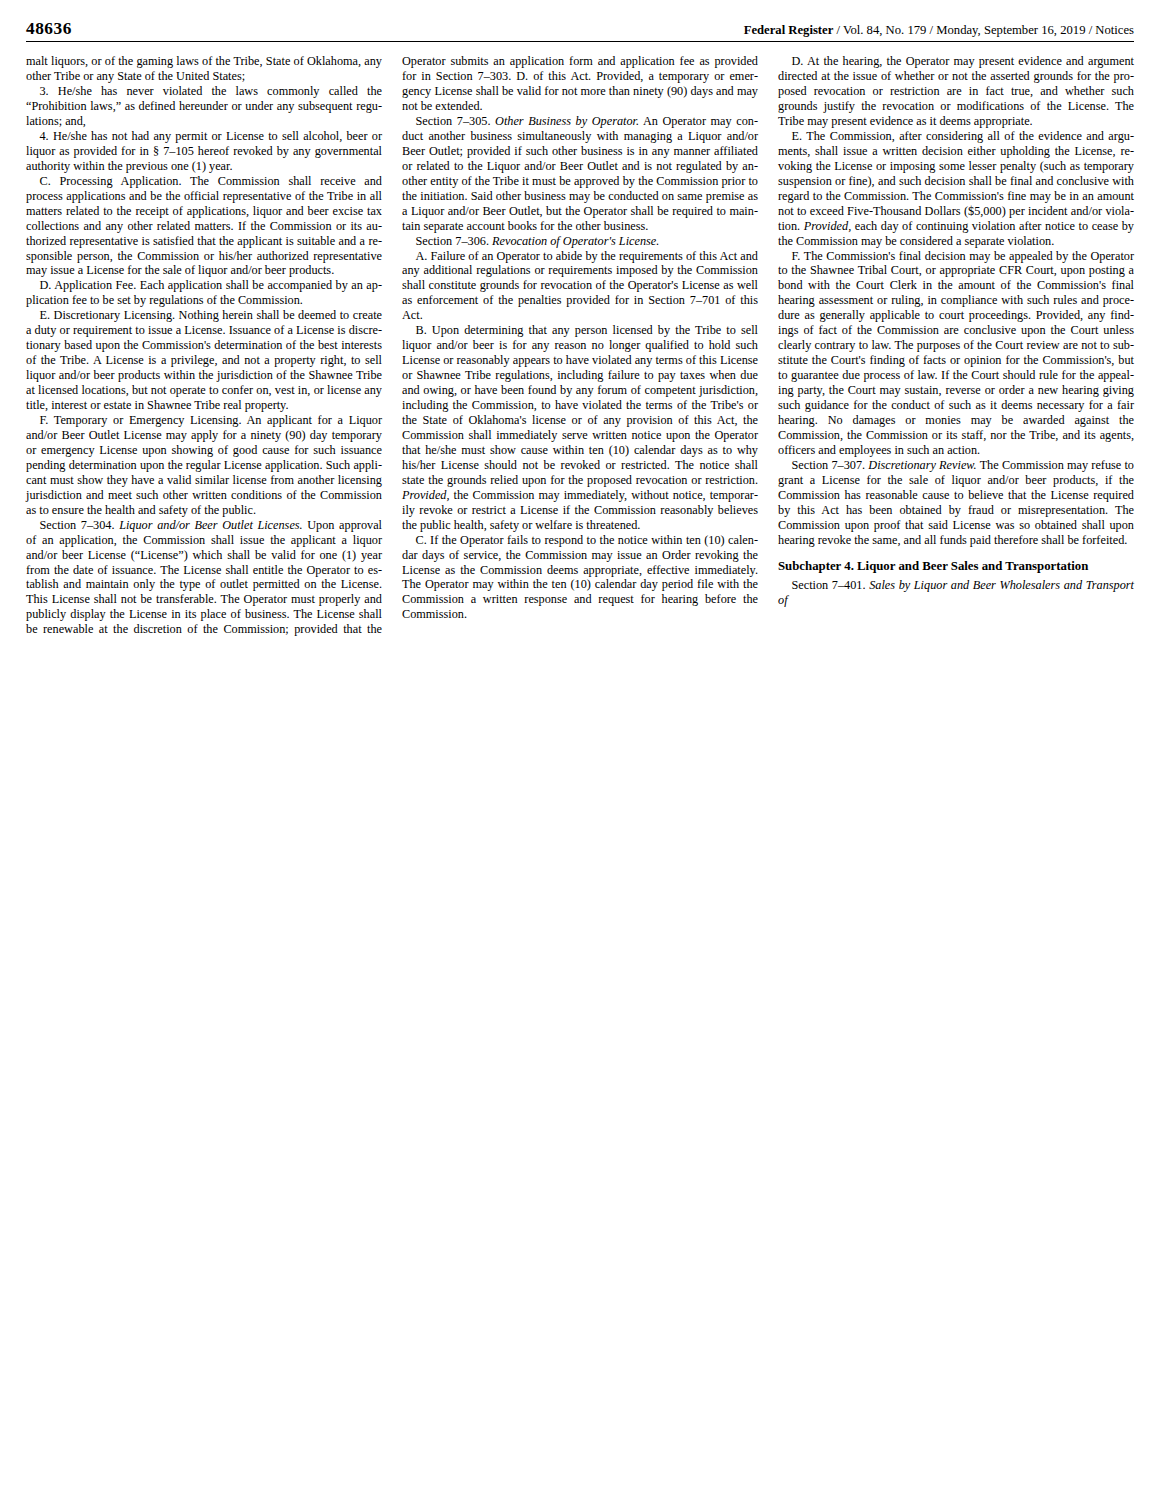48636
Federal Register / Vol. 84, No. 179 / Monday, September 16, 2019 / Notices
malt liquors, or of the gaming laws of the Tribe, State of Oklahoma, any other Tribe or any State of the United States;
3. He/she has never violated the laws commonly called the “Prohibition laws,” as defined hereunder or under any subsequent regulations; and,
4. He/she has not had any permit or License to sell alcohol, beer or liquor as provided for in § 7–105 hereof revoked by any governmental authority within the previous one (1) year.
C. Processing Application. The Commission shall receive and process applications and be the official representative of the Tribe in all matters related to the receipt of applications, liquor and beer excise tax collections and any other related matters. If the Commission or its authorized representative is satisfied that the applicant is suitable and a responsible person, the Commission or his/her authorized representative may issue a License for the sale of liquor and/or beer products.
D. Application Fee. Each application shall be accompanied by an application fee to be set by regulations of the Commission.
E. Discretionary Licensing. Nothing herein shall be deemed to create a duty or requirement to issue a License. Issuance of a License is discretionary based upon the Commission's determination of the best interests of the Tribe. A License is a privilege, and not a property right, to sell liquor and/or beer products within the jurisdiction of the Shawnee Tribe at licensed locations, but not operate to confer on, vest in, or license any title, interest or estate in Shawnee Tribe real property.
F. Temporary or Emergency Licensing. An applicant for a Liquor and/or Beer Outlet License may apply for a ninety (90) day temporary or emergency License upon showing of good cause for such issuance pending determination upon the regular License application. Such applicant must show they have a valid similar license from another licensing jurisdiction and meet such other written conditions of the Commission as to ensure the health and safety of the public.
Section 7–304. Liquor and/or Beer Outlet Licenses. Upon approval of an application, the Commission shall issue the applicant a liquor and/or beer License (“License”) which shall be valid for one (1) year from the date of issuance. The License shall entitle the Operator to establish and maintain only the type of outlet permitted on the License. This License shall not be transferable. The Operator must properly and publicly display the License in its place of business. The License shall be renewable at the discretion of the Commission; provided that the Operator submits an application form and application fee as provided for in Section 7–303. D. of this Act. Provided, a temporary or emergency License shall be valid for not more than ninety (90) days and may not be extended.
Section 7–305. Other Business by Operator. An Operator may conduct another business simultaneously with managing a Liquor and/or Beer Outlet; provided if such other business is in any manner affiliated or related to the Liquor and/or Beer Outlet and is not regulated by another entity of the Tribe it must be approved by the Commission prior to the initiation. Said other business may be conducted on same premise as a Liquor and/or Beer Outlet, but the Operator shall be required to maintain separate account books for the other business.
Section 7–306. Revocation of Operator's License.
A. Failure of an Operator to abide by the requirements of this Act and any additional regulations or requirements imposed by the Commission shall constitute grounds for revocation of the Operator's License as well as enforcement of the penalties provided for in Section 7–701 of this Act.
B. Upon determining that any person licensed by the Tribe to sell liquor and/or beer is for any reason no longer qualified to hold such License or reasonably appears to have violated any terms of this License or Shawnee Tribe regulations, including failure to pay taxes when due and owing, or have been found by any forum of competent jurisdiction, including the Commission, to have violated the terms of the Tribe's or the State of Oklahoma's license or of any provision of this Act, the Commission shall immediately serve written notice upon the Operator that he/she must show cause within ten (10) calendar days as to why his/her License should not be revoked or restricted. The notice shall state the grounds relied upon for the proposed revocation or restriction. Provided, the Commission may immediately, without notice, temporarily revoke or restrict a License if the Commission reasonably believes the public health, safety or welfare is threatened.
C. If the Operator fails to respond to the notice within ten (10) calendar days of service, the Commission may issue an Order revoking the License as the Commission deems appropriate, effective immediately. The Operator may within the ten (10) calendar day period file with the Commission a written response and request for hearing before the Commission.
D. At the hearing, the Operator may present evidence and argument directed at the issue of whether or not the asserted grounds for the proposed revocation or restriction are in fact true, and whether such grounds justify the revocation or modifications of the License. The Tribe may present evidence as it deems appropriate.
E. The Commission, after considering all of the evidence and arguments, shall issue a written decision either upholding the License, revoking the License or imposing some lesser penalty (such as temporary suspension or fine), and such decision shall be final and conclusive with regard to the Commission. The Commission's fine may be in an amount not to exceed Five-Thousand Dollars ($5,000) per incident and/or violation. Provided, each day of continuing violation after notice to cease by the Commission may be considered a separate violation.
F. The Commission's final decision may be appealed by the Operator to the Shawnee Tribal Court, or appropriate CFR Court, upon posting a bond with the Court Clerk in the amount of the Commission's final hearing assessment or ruling, in compliance with such rules and procedure as generally applicable to court proceedings. Provided, any findings of fact of the Commission are conclusive upon the Court unless clearly contrary to law. The purposes of the Court review are not to substitute the Court's finding of facts or opinion for the Commission's, but to guarantee due process of law. If the Court should rule for the appealing party, the Court may sustain, reverse or order a new hearing giving such guidance for the conduct of such as it deems necessary for a fair hearing. No damages or monies may be awarded against the Commission, the Commission or its staff, nor the Tribe, and its agents, officers and employees in such an action.
Section 7–307. Discretionary Review. The Commission may refuse to grant a License for the sale of liquor and/or beer products, if the Commission has reasonable cause to believe that the License required by this Act has been obtained by fraud or misrepresentation. The Commission upon proof that said License was so obtained shall upon hearing revoke the same, and all funds paid therefore shall be forfeited.
Subchapter 4. Liquor and Beer Sales and Transportation
Section 7–401. Sales by Liquor and Beer Wholesalers and Transport of